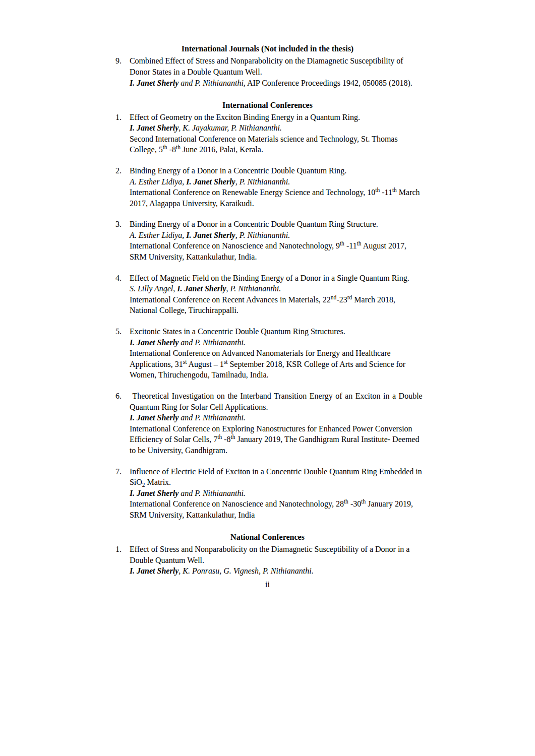International Journals (Not included in the thesis)
9. Combined Effect of Stress and Nonparabolicity on the Diamagnetic Susceptibility of Donor States in a Double Quantum Well. I. Janet Sherly and P. Nithiananthi, AIP Conference Proceedings 1942, 050085 (2018).
International Conferences
1. Effect of Geometry on the Exciton Binding Energy in a Quantum Ring. I. Janet Sherly, K. Jayakumar, P. Nithiananthi. Second International Conference on Materials science and Technology, St. Thomas College, 5th -8th June 2016, Palai, Kerala.
2. Binding Energy of a Donor in a Concentric Double Quantum Ring. A. Esther Lidiya, I. Janet Sherly, P. Nithiananthi. International Conference on Renewable Energy Science and Technology, 10th -11th March 2017, Alagappa University, Karaikudi.
3. Binding Energy of a Donor in a Concentric Double Quantum Ring Structure. A. Esther Lidiya, I. Janet Sherly, P. Nithiananthi. International Conference on Nanoscience and Nanotechnology, 9th -11th August 2017, SRM University, Kattankulathur, India.
4. Effect of Magnetic Field on the Binding Energy of a Donor in a Single Quantum Ring. S. Lilly Angel, I. Janet Sherly, P. Nithiananthi. International Conference on Recent Advances in Materials, 22nd-23rd March 2018, National College, Tiruchirappalli.
5. Excitonic States in a Concentric Double Quantum Ring Structures. I. Janet Sherly and P. Nithiananthi. International Conference on Advanced Nanomaterials for Energy and Healthcare Applications, 31st August – 1st September 2018, KSR College of Arts and Science for Women, Thiruchengodu, Tamilnadu, India.
6. Theoretical Investigation on the Interband Transition Energy of an Exciton in a Double Quantum Ring for Solar Cell Applications. I. Janet Sherly and P. Nithiananthi. International Conference on Exploring Nanostructures for Enhanced Power Conversion Efficiency of Solar Cells, 7th -8th January 2019, The Gandhigram Rural Institute- Deemed to be University, Gandhigram.
7. Influence of Electric Field of Exciton in a Concentric Double Quantum Ring Embedded in SiO2 Matrix. I. Janet Sherly and P. Nithiananthi. International Conference on Nanoscience and Nanotechnology, 28th -30th January 2019, SRM University, Kattankulathur, India
National Conferences
1. Effect of Stress and Nonparabolicity on the Diamagnetic Susceptibility of a Donor in a Double Quantum Well. I. Janet Sherly, K. Ponrasu, G. Vignesh, P. Nithiananthi.
ii